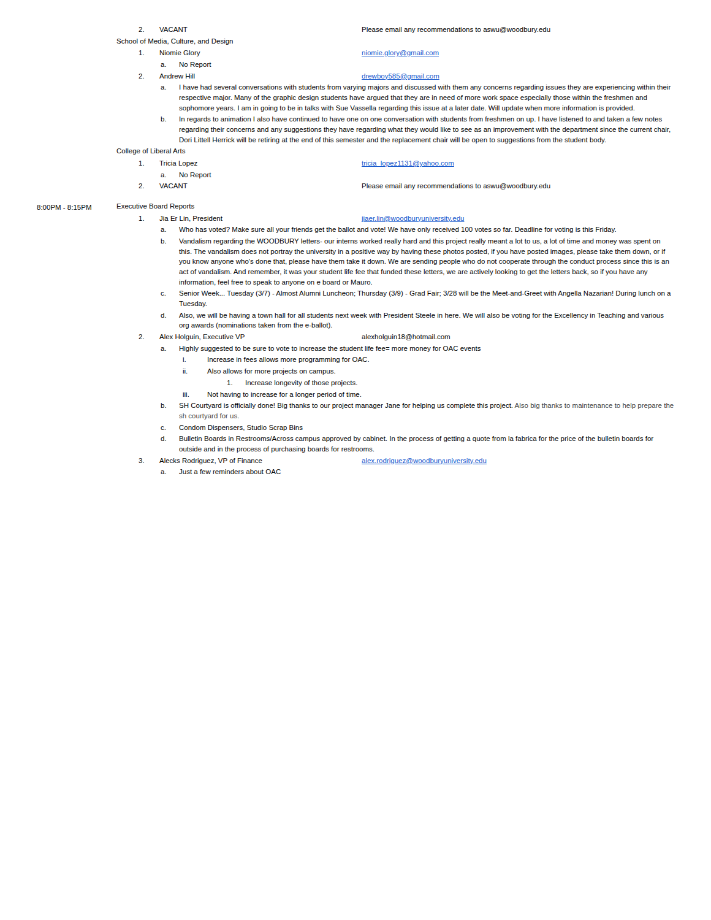2.
VACANT
Please email any recommendations to aswu@woodbury.edu
School of Media, Culture, and Design
1.
Niomie Glory
niomie.glory@gmail.com
a.
No Report
2.
Andrew Hill
drewboy585@gmail.com
a.
I have had several conversations with students from varying majors and discussed with them any concerns regarding issues they are experiencing within their respective major. Many of the graphic design students have argued that they are in need of more work space especially those within the freshmen and sophomore years. I am in going to be in talks with Sue Vassella regarding this issue at a later date. Will update when more information is provided.
b.
In regards to animation I also have continued to have one on one conversation with students from freshmen on up. I have listened to and taken a few notes regarding their concerns and any suggestions they have regarding what they would like to see as an improvement with the department since the current chair, Dori Littell Herrick will be retiring at the end of this semester and the replacement chair will be open to suggestions from the student body.
College of Liberal Arts
1.
Tricia Lopez
tricia_lopez1131@yahoo.com
a.
No Report
2.
VACANT
Please email any recommendations to aswu@woodbury.edu
8:00PM - 8:15PM
Executive Board Reports
1.
Jia Er Lin, President
jiaer.lin@woodburyuniversity.edu
a.
Who has voted? Make sure all your friends get the ballot and vote! We have only received 100 votes so far. Deadline for voting is this Friday.
b.
Vandalism regarding the WOODBURY letters- our interns worked really hard and this project really meant a lot to us, a lot of time and money was spent on this. The vandalism does not portray the university in a positive way by having these photos posted, if you have posted images, please take them down, or if you know anyone who's done that, please have them take it down. We are sending people who do not cooperate through the conduct process since this is an act of vandalism. And remember, it was your student life fee that funded these letters, we are actively looking to get the letters back, so if you have any information, feel free to speak to anyone on e board or Mauro.
c.
Senior Week... Tuesday (3/7) - Almost Alumni Luncheon; Thursday (3/9) - Grad Fair; 3/28 will be the Meet-and-Greet with Angella Nazarian! During lunch on a Tuesday.
d.
Also, we will be having a town hall for all students next week with President Steele in here. We will also be voting for the Excellency in Teaching and various org awards (nominations taken from the e-ballot).
2.
Alex Holguin, Executive VP
alexholguin18@hotmail.com
a.
Highly suggested to be sure to vote to increase the student life fee= more money for OAC events
i.
Increase in fees allows more programming for OAC.
ii.
Also allows for more projects on campus.
1.
Increase longevity of those projects.
iii.
Not having to increase for a longer period of time.
b.
SH Courtyard is officially done! Big thanks to our project manager Jane for helping us complete this project. Also big thanks to maintenance to help prepare the sh courtyard for us.
c.
Condom Dispensers, Studio Scrap Bins
d.
Bulletin Boards in Restrooms/Across campus approved by cabinet. In the process of getting a quote from la fabrica for the price of the bulletin boards for outside and in the process of purchasing boards for restrooms.
3.
Alecks Rodriguez, VP of Finance
alex.rodriguez@woodburyuniversity.edu
a.
Just a few reminders about OAC